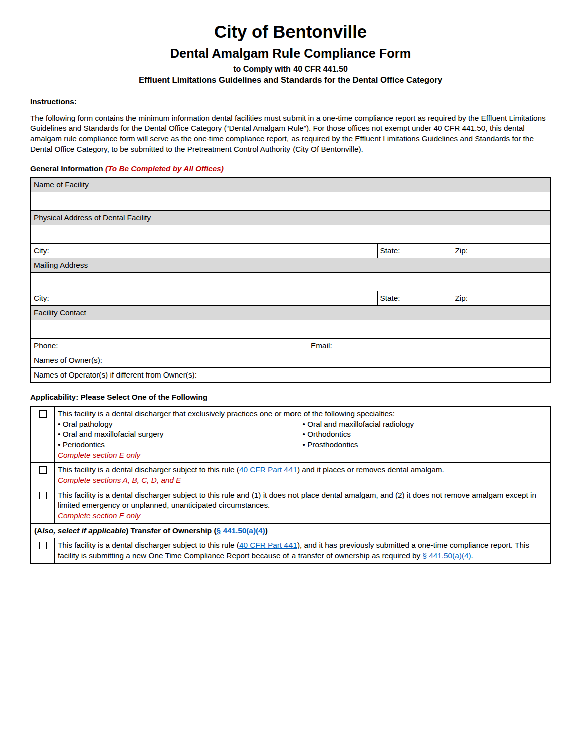City of Bentonville
Dental Amalgam Rule Compliance Form
to Comply with 40 CFR 441.50
Effluent Limitations Guidelines and Standards for the Dental Office Category
Instructions:
The following form contains the minimum information dental facilities must submit in a one-time compliance report as required by the Effluent Limitations Guidelines and Standards for the Dental Office Category (“Dental Amalgam Rule”). For those offices not exempt under 40 CFR 441.50, this dental amalgam rule compliance form will serve as the one-time compliance report, as required by the Effluent Limitations Guidelines and Standards for the Dental Office Category, to be submitted to the Pretreatment Control Authority (City Of Bentonville).
General Information (To Be Completed by All Offices)
| Name of Facility |
| Physical Address of Dental Facility |
| City: | | State: | Zip: | |
| Mailing Address |
| City: | | State: | Zip: | |
| Facility Contact |
| Phone: | | Email: | |
| Names of Owner(s): | |
| Names of Operator(s) if different from Owner(s): | |
Applicability: Please Select One of the Following
| | This facility is a dental discharger that exclusively practices one or more of the following specialties: / • Oral pathology / • Oral and maxillofacial radiology / / • Oral and maxillofacial surgery / • Orthodontics / / • Periodontics / • Prosthodontics / Complete section E only |
| | This facility is a dental discharger subject to this rule ( 40 CFR Part 441 ) and it places or removes dental amalgam. Complete sections A, B, C, D, and E |
| | This facility is a dental discharger subject to this rule and (1) it does not place dental amalgam, and (2) it does not remove amalgam except in limited emergency or unplanned, unanticipated circumstances. Complete section E only |
| (A lso, select if applicable ) Transfer of Ownership ( § 441.50(a)(4) ) |
| | This facility is a dental discharger subject to this rule ( 40 CFR Part 441 ), and it has previously submitted a one-time compliance report. This facility is submitting a new One Time Compliance Report because of a transfer of ownership as required by § 441.50(a)(4) . |